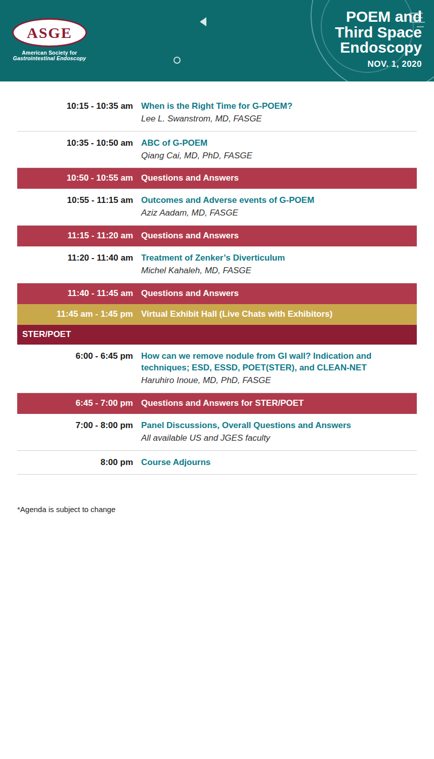ASGE
American Society for Gastrointestinal Endoscopy
POEM and
Third Space
Endoscopy
NOV. 1, 2020
| 10:15 - 10:35 am | When is the Right Time for G-POEM? Lee L. Swanstrom, MD, FASGE |
| 10:35 - 10:50 am | ABC of G-POEM Qiang Cai, MD, PhD, FASGE |
| 10:50 - 10:55 am | Questions and Answers |
| 10:55 - 11:15 am | Outcomes and Adverse events of G-POEM Aziz Aadam, MD, FASGE |
| 11:15 - 11:20 am | Questions and Answers |
| 11:20 - 11:40 am | Treatment of Zenker’s Diverticulum Michel Kahaleh, MD, FASGE |
| 11:40 - 11:45 am | Questions and Answers |
| 11:45 am - 1:45 pm | Virtual Exhibit Hall (Live Chats with Exhibitors) |
| STER/POET |
| 6:00 - 6:45 pm | How can we remove nodule from GI wall? Indication and techniques; ESD, ESSD, POET(STER), and CLEAN-NET Haruhiro Inoue, MD, PhD, FASGE |
| 6:45 - 7:00 pm | Questions and Answers for STER/POET |
| 7:00 - 8:00 pm | Panel Discussions, Overall Questions and Answers All available US and JGES faculty |
| 8:00 pm | Course Adjourns |
*Agenda is subject to change